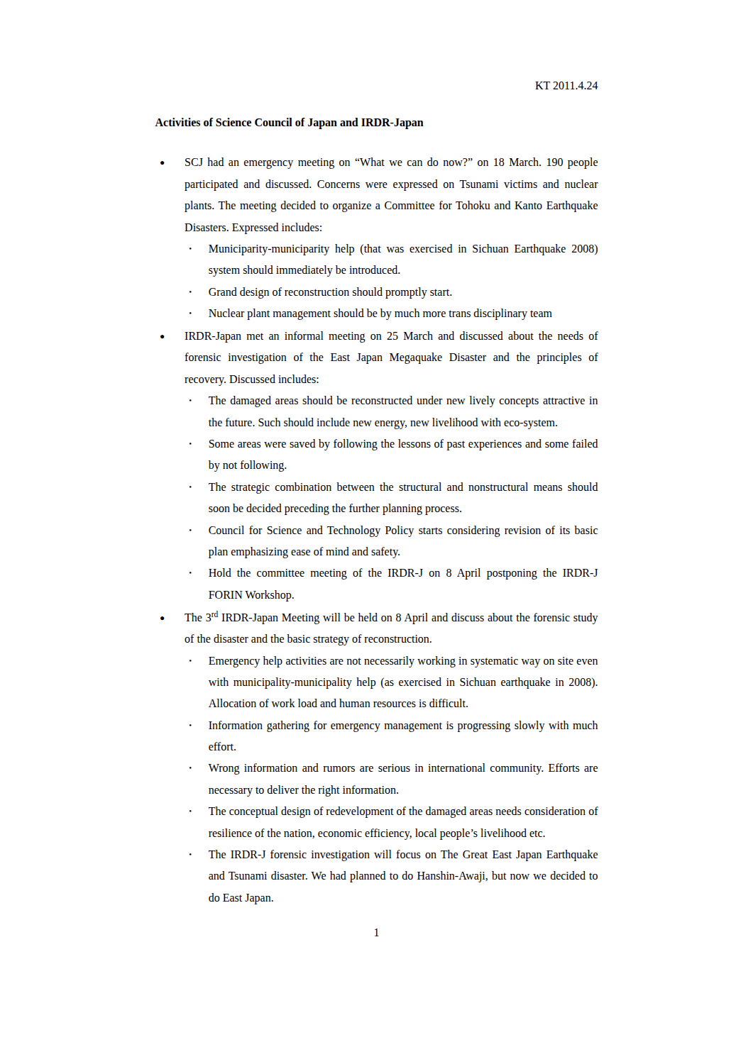KT 2011.4.24
Activities of Science Council of Japan and IRDR-Japan
SCJ had an emergency meeting on “What we can do now?” on 18 March. 190 people participated and discussed. Concerns were expressed on Tsunami victims and nuclear plants. The meeting decided to organize a Committee for Tohoku and Kanto Earthquake Disasters. Expressed includes:
Municiparity-municiparity help (that was exercised in Sichuan Earthquake 2008) system should immediately be introduced.
Grand design of reconstruction should promptly start.
Nuclear plant management should be by much more trans disciplinary team
IRDR-Japan met an informal meeting on 25 March and discussed about the needs of forensic investigation of the East Japan Megaquake Disaster and the principles of recovery. Discussed includes:
The damaged areas should be reconstructed under new lively concepts attractive in the future. Such should include new energy, new livelihood with eco-system.
Some areas were saved by following the lessons of past experiences and some failed by not following.
The strategic combination between the structural and nonstructural means should soon be decided preceding the further planning process.
Council for Science and Technology Policy starts considering revision of its basic plan emphasizing ease of mind and safety.
Hold the committee meeting of the IRDR-J on 8 April postponing the IRDR-J FORIN Workshop.
The 3rd IRDR-Japan Meeting will be held on 8 April and discuss about the forensic study of the disaster and the basic strategy of reconstruction.
Emergency help activities are not necessarily working in systematic way on site even with municipality-municipality help (as exercised in Sichuan earthquake in 2008). Allocation of work load and human resources is difficult.
Information gathering for emergency management is progressing slowly with much effort.
Wrong information and rumors are serious in international community. Efforts are necessary to deliver the right information.
The conceptual design of redevelopment of the damaged areas needs consideration of resilience of the nation, economic efficiency, local people’s livelihood etc.
The IRDR-J forensic investigation will focus on The Great East Japan Earthquake and Tsunami disaster. We had planned to do Hanshin-Awaji, but now we decided to do East Japan.
1